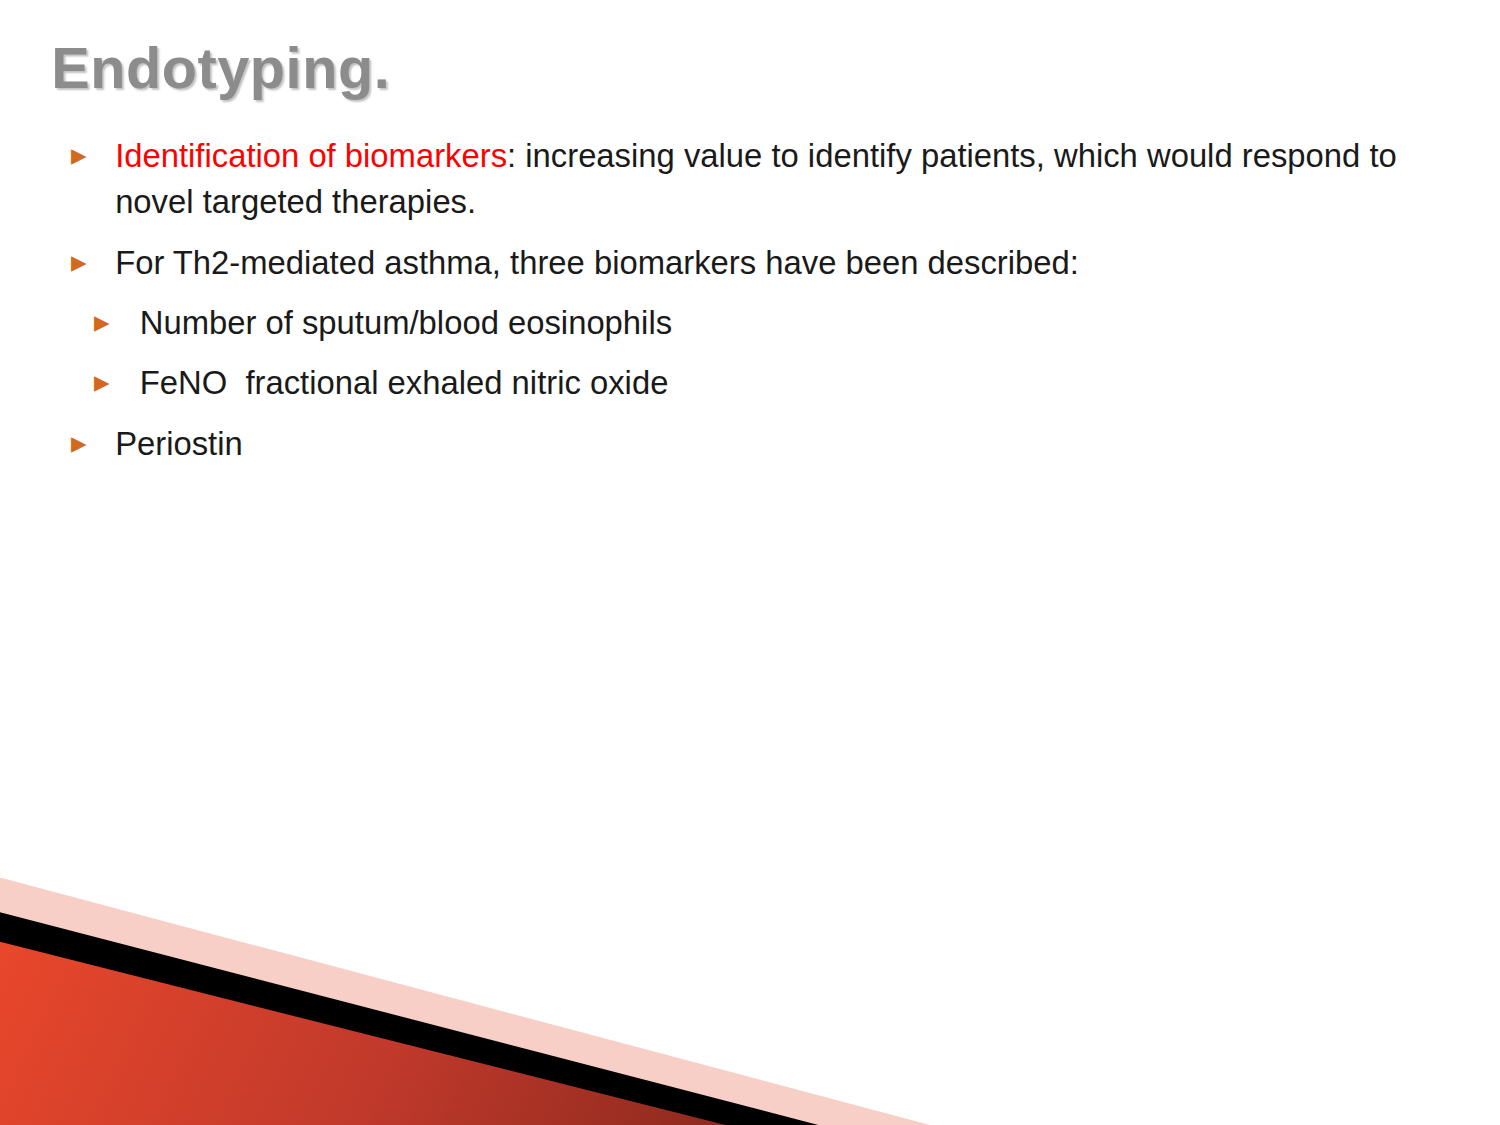Endotyping.
Identification of biomarkers: increasing value to identify patients, which would respond to novel targeted therapies.
For Th2-mediated asthma, three biomarkers have been described:
Number of sputum/blood eosinophils
FeNO fractional exhaled nitric oxide
Periostin